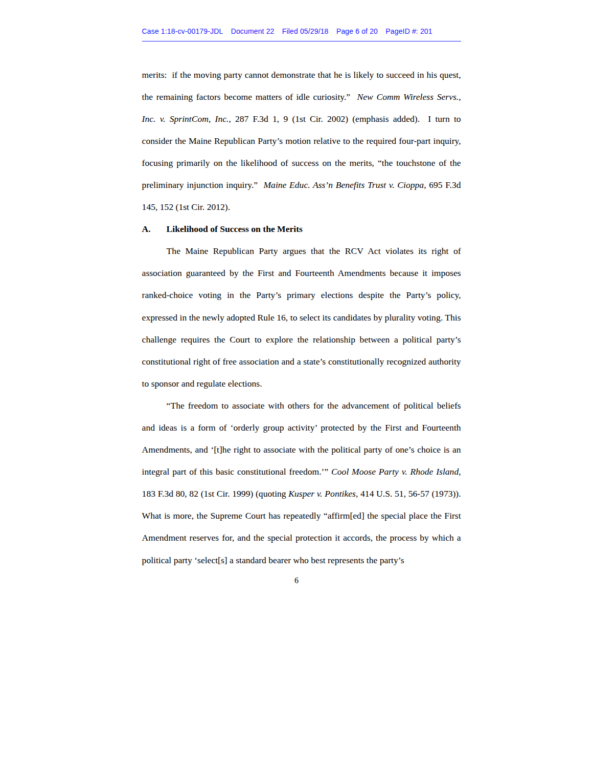Case 1:18-cv-00179-JDL Document 22 Filed 05/29/18 Page 6 of 20 PageID #: 201
merits: if the moving party cannot demonstrate that he is likely to succeed in his quest, the remaining factors become matters of idle curiosity.” New Comm Wireless Servs., Inc. v. SprintCom, Inc., 287 F.3d 1, 9 (1st Cir. 2002) (emphasis added). I turn to consider the Maine Republican Party’s motion relative to the required four-part inquiry, focusing primarily on the likelihood of success on the merits, “the touchstone of the preliminary injunction inquiry.” Maine Educ. Ass’n Benefits Trust v. Cioppa, 695 F.3d 145, 152 (1st Cir. 2012).
A. Likelihood of Success on the Merits
The Maine Republican Party argues that the RCV Act violates its right of association guaranteed by the First and Fourteenth Amendments because it imposes ranked-choice voting in the Party’s primary elections despite the Party’s policy, expressed in the newly adopted Rule 16, to select its candidates by plurality voting. This challenge requires the Court to explore the relationship between a political party’s constitutional right of free association and a state’s constitutionally recognized authority to sponsor and regulate elections.
“The freedom to associate with others for the advancement of political beliefs and ideas is a form of ‘orderly group activity’ protected by the First and Fourteenth Amendments, and ‘[t]he right to associate with the political party of one’s choice is an integral part of this basic constitutional freedom.’” Cool Moose Party v. Rhode Island, 183 F.3d 80, 82 (1st Cir. 1999) (quoting Kusper v. Pontikes, 414 U.S. 51, 56-57 (1973)). What is more, the Supreme Court has repeatedly “affirm[ed] the special place the First Amendment reserves for, and the special protection it accords, the process by which a political party ‘select[s] a standard bearer who best represents the party’s
6